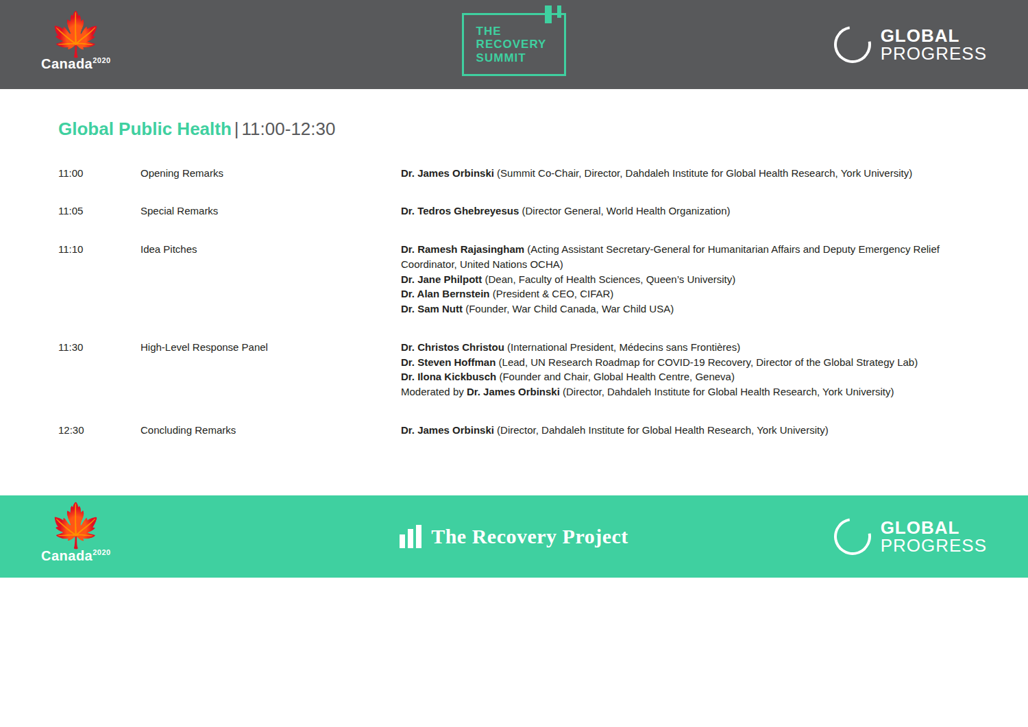🍁 Canada2020
The
Recovery
Summit
GLOBALPROGRESS
Global Public Health|11:00-12:30
| 11:00 | Opening Remarks | Dr. James Orbinski (Summit Co-Chair, Director, Dahdaleh Institute for Global Health Research, York University) |
| 11:05 | Special Remarks | Dr. Tedros Ghebreyesus (Director General, World Health Organization) |
| 11:10 | Idea Pitches | Dr. Ramesh Rajasingham (Acting Assistant Secretary-General for Humanitarian Affairs and Deputy Emergency Relief Coordinator, United Nations OCHA) Dr. Jane Philpott (Dean, Faculty of Health Sciences, Queen’s University) Dr. Alan Bernstein (President & CEO, CIFAR) Dr. Sam Nutt (Founder, War Child Canada, War Child USA) |
| 11:30 | High-Level Response Panel | Dr. Christos Christou (International President, Médecins sans Frontières) Dr. Steven Hoffman (Lead, UN Research Roadmap for COVID-19 Recovery, Director of the Global Strategy Lab) Dr. Ilona Kickbusch (Founder and Chair, Global Health Centre, Geneva) Moderated by Dr. James Orbinski (Director, Dahdaleh Institute for Global Health Research, York University) |
| 12:30 | Concluding Remarks | Dr. James Orbinski (Director, Dahdaleh Institute for Global Health Research, York University) |
🍁 Canada2020
The Recovery Project
GLOBALPROGRESS